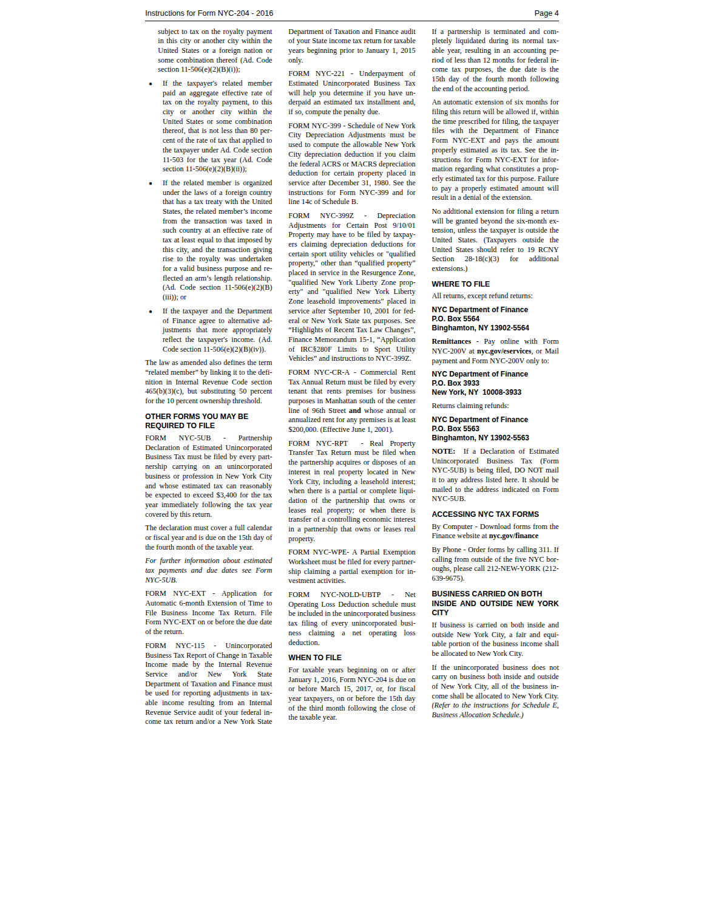Instructions for Form NYC-204 - 2016 Page 4
subject to tax on the royalty payment in this city or another city within the United States or a foreign nation or some combination thereof (Ad. Code section 11-506(e)(2)(B)(i));
If the taxpayer's related member paid an aggregate effective rate of tax on the royalty payment, to this city or another city within the United States or some combination thereof, that is not less than 80 percent of the rate of tax that applied to the taxpayer under Ad. Code section 11-503 for the tax year (Ad. Code section 11-506(e)(2)(B)(ii));
If the related member is organized under the laws of a foreign country that has a tax treaty with the United States, the related member’s income from the transaction was taxed in such country at an effective rate of tax at least equal to that imposed by this city, and the transaction giving rise to the royalty was undertaken for a valid business purpose and reflected an arm’s length relationship. (Ad. Code section 11-506(e)(2)(B)(iii)); or
If the taxpayer and the Department of Finance agree to alternative adjustments that more appropriately reflect the taxpayer's income. (Ad. Code section 11-506(e)(2)(B)(iv)).
The law as amended also defines the term “related member” by linking it to the definition in Internal Revenue Code section 465(b)(3)(c), but substituting 50 percent for the 10 percent ownership threshold.
Other Forms You May Be
Required to File
FORM NYC-5UB - Partnership Declaration of Estimated Unincorporated Business Tax must be filed by every partnership carrying on an unincorporated business or profession in New York City and whose estimated tax can reasonably be expected to exceed $3,400 for the tax year immediately following the tax year covered by this return.
The declaration must cover a full calendar or fiscal year and is due on the 15th day of the fourth month of the taxable year.
For further information about estimated tax payments and due dates see Form NYC-5UB.
FORM NYC-EXT - Application for Automatic 6-month Extension of Time to File Business Income Tax Return. File Form NYC-EXT on or before the due date of the return.
FORM NYC-115 - Unincorporated Business Tax Report of Change in Taxable Income made by the Internal Revenue Service and/or New York State Department of Taxation and Finance must be used for reporting adjustments in taxable income resulting from an Internal Revenue Service audit of your federal income tax return and/or a New York State Department of Taxation and Finance audit of your State income tax return for taxable years beginning prior to January 1, 2015 only.
FORM NYC-221 - Underpayment of Estimated Unincorporated Business Tax will help you determine if you have underpaid an estimated tax installment and, if so, compute the penalty due.
FORM NYC-399 - Schedule of New York City Depreciation Adjustments must be used to compute the allowable New York City depreciation deduction if you claim the federal ACRS or MACRS depreciation deduction for certain property placed in service after December 31, 1980. See the instructions for Form NYC-399 and for line 14c of Schedule B.
FORM NYC-399Z - Depreciation Adjustments for Certain Post 9/10/01 Property may have to be filed by taxpayers claiming depreciation deductions for certain sport utility vehicles or "qualified property," other than “qualified property” placed in service in the Resurgence Zone, "qualified New York Liberty Zone property" and "qualified New York Liberty Zone leasehold improvements" placed in service after September 10, 2001 for federal or New York State tax purposes. See “Highlights of Recent Tax Law Changes”, Finance Memorandum 15-1, “Application of IRC§280F Limits to Sport Utility Vehicles” and instructions to NYC-399Z.
FORM NYC-CR-A - Commercial Rent Tax Annual Return must be filed by every tenant that rents premises for business purposes in Manhattan south of the center line of 96th Street and whose annual or annualized rent for any premises is at least $200,000. (Effective June 1, 2001).
FORM NYC-RPT - Real Property Transfer Tax Return must be filed when the partnership acquires or disposes of an interest in real property located in New York City, including a leasehold interest; when there is a partial or complete liquidation of the partnership that owns or leases real property; or when there is transfer of a controlling economic interest in a partnership that owns or leases real property.
FORM NYC-WPE- A Partial Exemption Worksheet must be filed for every partnership claiming a partial exemption for investment activities.
FORM NYC-NOLD-UBTP - Net Operating Loss Deduction schedule must be included in the unincorporated business tax filing of every unincorporated business claiming a net operating loss deduction.
When to File
For taxable years beginning on or after January 1, 2016, Form NYC-204 is due on or before March 15, 2017, or, for fiscal year taxpayers, on or before the 15th day of the third month following the close of the taxable year.
If a partnership is terminated and completely liquidated during its normal taxable year, resulting in an accounting period of less than 12 months for federal income tax purposes, the due date is the 15th day of the fourth month following the end of the accounting period.
An automatic extension of six months for filing this return will be allowed if, within the time prescribed for filing, the taxpayer files with the Department of Finance Form NYC-EXT and pays the amount properly estimated as its tax. See the instructions for Form NYC-EXT for information regarding what constitutes a properly estimated tax for this purpose. Failure to pay a properly estimated amount will result in a denial of the extension.
No additional extension for filing a return will be granted beyond the six-month extension, unless the taxpayer is outside the United States. (Taxpayers outside the United States should refer to 19 RCNY Section 28-18(c)(3) for additional extensions.)
Where to File
All returns, except refund returns:
NYC Department of Finance
P.O. Box 5564
Binghamton, NY 13902-5564
Remittances - Pay online with Form NYC-200V at nyc.gov/eservices, or Mail payment and Form NYC-200V only to:
NYC Department of Finance
P.O. Box 3933
New York, NY 10008-3933
Returns claiming refunds:
NYC Department of Finance
P.O. Box 5563
Binghamton, NY 13902-5563
NOTE: If a Declaration of Estimated Unincorporated Business Tax (Form NYC-5UB) is being filed, DO NOT mail it to any address listed here. It should be mailed to the address indicated on Form NYC-5UB.
Accessing NYC Tax Forms
By Computer - Download forms from the Finance website at nyc.gov/finance
By Phone - Order forms by calling 311. If calling from outside of the five NYC boroughs, please call 212-NEW-YORK (212-639-9675).
Business Carried on Both
Inside and Outside New York City
If business is carried on both inside and outside New York City, a fair and equitable portion of the business income shall be allocated to New York City.
If the unincorporated business does not carry on business both inside and outside of New York City, all of the business income shall be allocated to New York City. (Refer to the instructions for Schedule E, Business Allocation Schedule.)